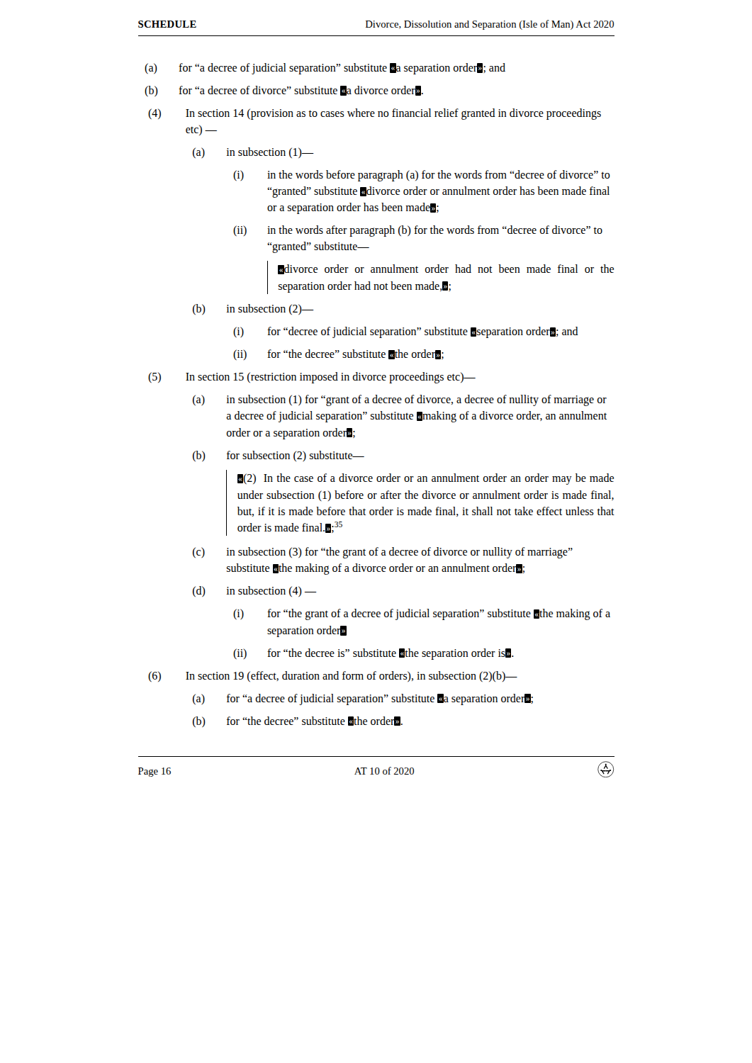SCHEDULE
Divorce, Dissolution and Separation (Isle of Man) Act 2020
(a) for a decree of judicial separation substitute a separation order ; and
(b) for a decree of divorce substitute a divorce order .
(4) In section 14 (provision as to cases where no financial relief granted in divorce proceedings etc) —
(a) in subsection (1)—
(i) in the words before paragraph (a) for the words from decree of divorce to granted substitute divorce order or annulment order has been made final or a separation order has been made ;
(ii) in the words after paragraph (b) for the words from decree of divorce to granted substitute—
divorce order or annulment order had not been made final or the separation order had not been made, ;
(b) in subsection (2)—
(i) for decree of judicial separation substitute separation order ; and
(ii) for the decree substitute the order ;
(5) In section 15 (restriction imposed in divorce proceedings etc)—
(a) in subsection (1) for grant of a decree of divorce, a decree of nullity of marriage or a decree of judicial separation substitute making of a divorce order, an annulment order or a separation order ;
(b) for subsection (2) substitute—
(2) In the case of a divorce order or an annulment order an order may be made under subsection (1) before or after the divorce or annulment order is made final, but, if it is made before that order is made final, it shall not take effect unless that order is made final. ;35
(c) in subsection (3) for the grant of a decree of divorce or nullity of marriage substitute the making of a divorce order or an annulment order ;
(d) in subsection (4) —
(i) for the grant of a decree of judicial separation substitute the making of a separation order
(ii) for the decree is substitute the separation order is .
(6) In section 19 (effect, duration and form of orders), in subsection (2)(b)—
(a) for a decree of judicial separation substitute a separation order ;
(b) for the decree substitute the order .
Page 16
AT 10 of 2020